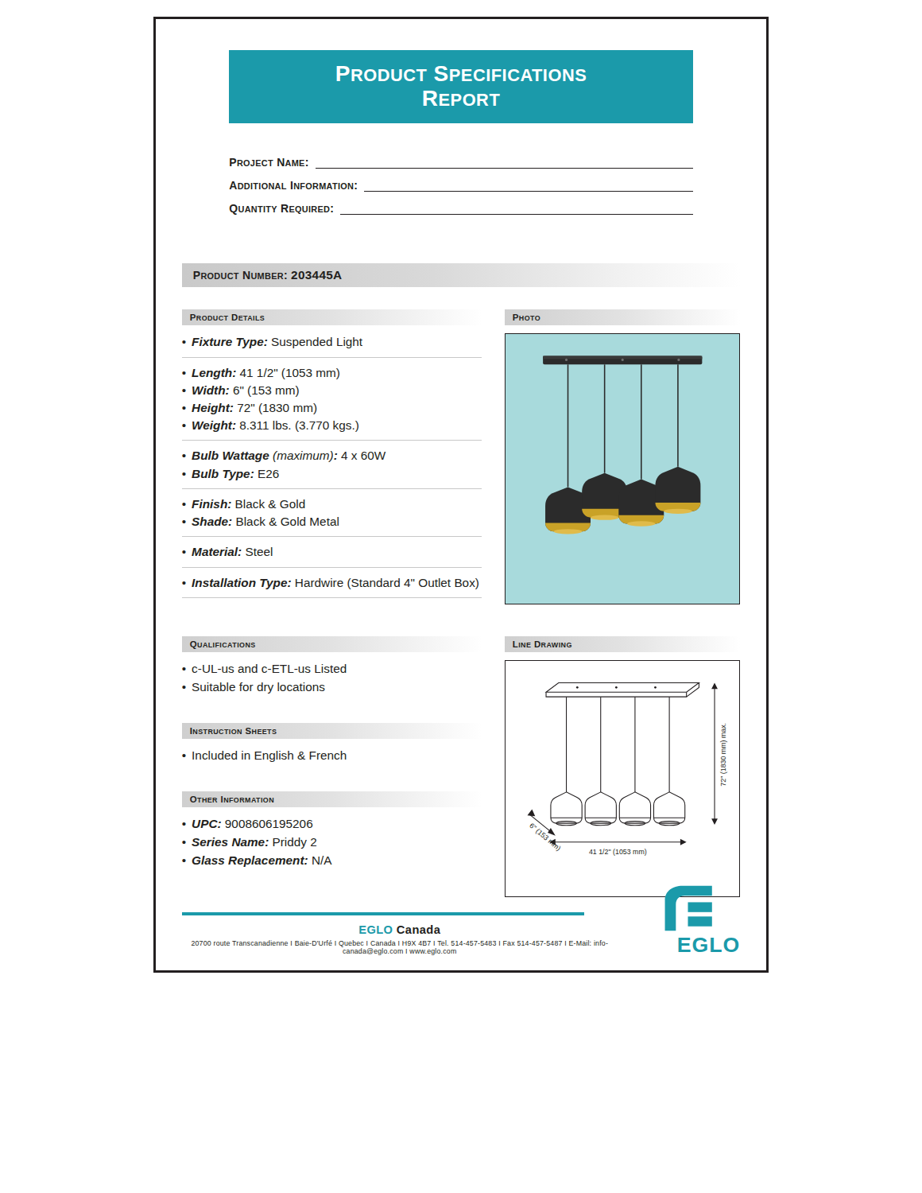PRODUCT SPECIFICATIONS
REPORT
PROJECT NAME:
ADDITIONAL INFORMATION:
QUANTITY REQUIRED:
PRODUCT NUMBER: 203445A
PRODUCT DETAILS
Fixture Type: Suspended Light
Length: 41 1/2" (1053 mm)
Width: 6" (153 mm)
Height: 72" (1830 mm)
Weight: 8.311 lbs. (3.770 kgs.)
Bulb Wattage (maximum): 4 x 60W
Bulb Type: E26
Finish: Black & Gold
Shade: Black & Gold Metal
Material: Steel
Installation Type: Hardwire (Standard 4" Outlet Box)
PHOTO
QUALIFICATIONS
c-UL-us and c-ETL-us Listed
Suitable for dry locations
INSTRUCTION SHEETS
Included in English & French
OTHER INFORMATION
UPC: 9008606195206
Series Name: Priddy 2
Glass Replacement: N/A
LINE DRAWING
72" (1830 mm) max. 41 1/2" (1053 mm) 6" (153 mm)
EGLO Canada
20700 route Transcanadienne I Baie-D'Urfé I Quebec I Canada I H9X 4B7 I Tel. 514-457-5483 I Fax 514-457-5487 I E-Mail: info-canada@eglo.com I www.eglo.com
EGLO